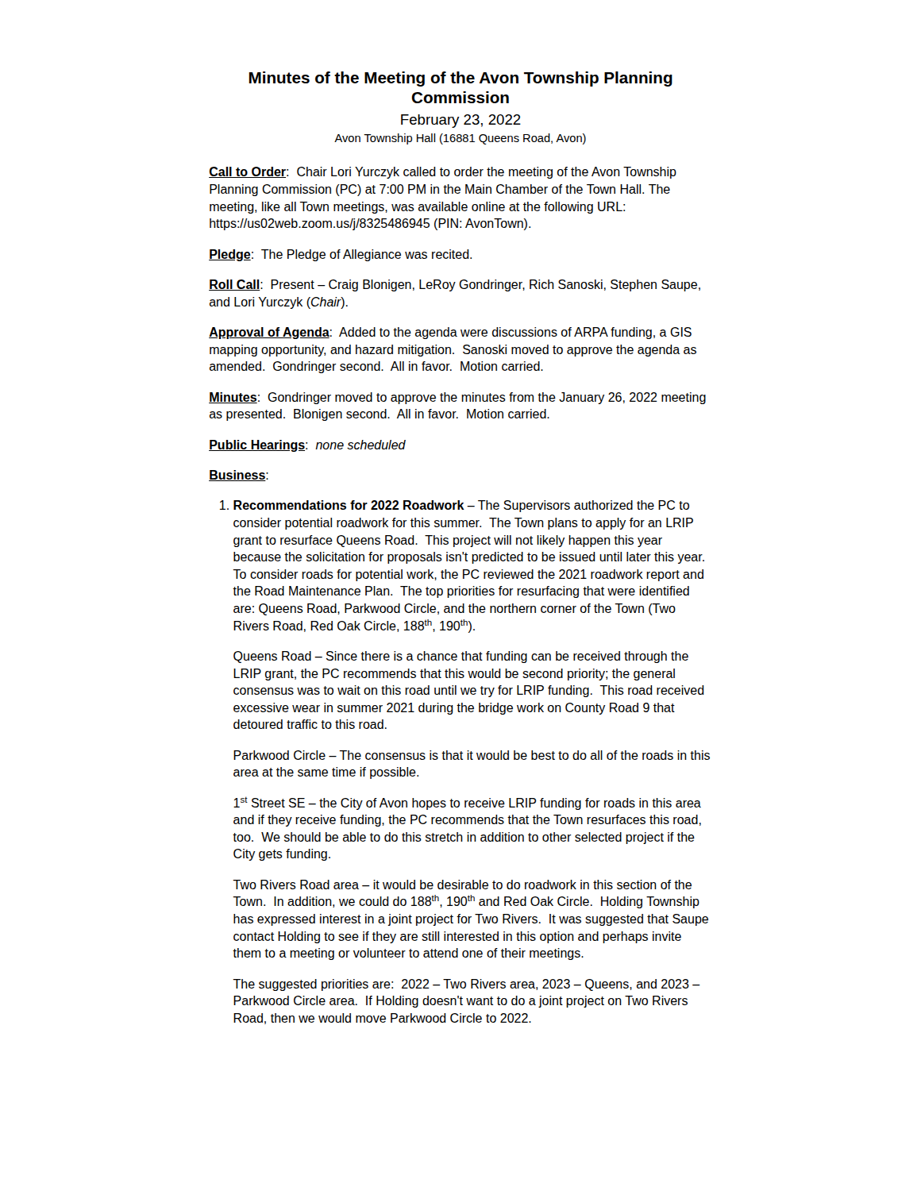Minutes of the Meeting of the Avon Township Planning Commission
February 23, 2022
Avon Township Hall (16881 Queens Road, Avon)
Call to Order: Chair Lori Yurczyk called to order the meeting of the Avon Township Planning Commission (PC) at 7:00 PM in the Main Chamber of the Town Hall. The meeting, like all Town meetings, was available online at the following URL: https://us02web.zoom.us/j/8325486945 (PIN: AvonTown).
Pledge: The Pledge of Allegiance was recited.
Roll Call: Present – Craig Blonigen, LeRoy Gondringer, Rich Sanoski, Stephen Saupe, and Lori Yurczyk (Chair).
Approval of Agenda: Added to the agenda were discussions of ARPA funding, a GIS mapping opportunity, and hazard mitigation. Sanoski moved to approve the agenda as amended. Gondringer second. All in favor. Motion carried.
Minutes: Gondringer moved to approve the minutes from the January 26, 2022 meeting as presented. Blonigen second. All in favor. Motion carried.
Public Hearings: none scheduled
Business:
Recommendations for 2022 Roadwork – The Supervisors authorized the PC to consider potential roadwork for this summer. The Town plans to apply for an LRIP grant to resurface Queens Road. This project will not likely happen this year because the solicitation for proposals isn't predicted to be issued until later this year. To consider roads for potential work, the PC reviewed the 2021 roadwork report and the Road Maintenance Plan. The top priorities for resurfacing that were identified are: Queens Road, Parkwood Circle, and the northern corner of the Town (Two Rivers Road, Red Oak Circle, 188th, 190th).
Queens Road – Since there is a chance that funding can be received through the LRIP grant, the PC recommends that this would be second priority; the general consensus was to wait on this road until we try for LRIP funding. This road received excessive wear in summer 2021 during the bridge work on County Road 9 that detoured traffic to this road.
Parkwood Circle – The consensus is that it would be best to do all of the roads in this area at the same time if possible.
1st Street SE – the City of Avon hopes to receive LRIP funding for roads in this area and if they receive funding, the PC recommends that the Town resurfaces this road, too. We should be able to do this stretch in addition to other selected project if the City gets funding.
Two Rivers Road area – it would be desirable to do roadwork in this section of the Town. In addition, we could do 188th, 190th and Red Oak Circle. Holding Township has expressed interest in a joint project for Two Rivers. It was suggested that Saupe contact Holding to see if they are still interested in this option and perhaps invite them to a meeting or volunteer to attend one of their meetings.
The suggested priorities are: 2022 – Two Rivers area, 2023 – Queens, and 2023 – Parkwood Circle area. If Holding doesn't want to do a joint project on Two Rivers Road, then we would move Parkwood Circle to 2022.